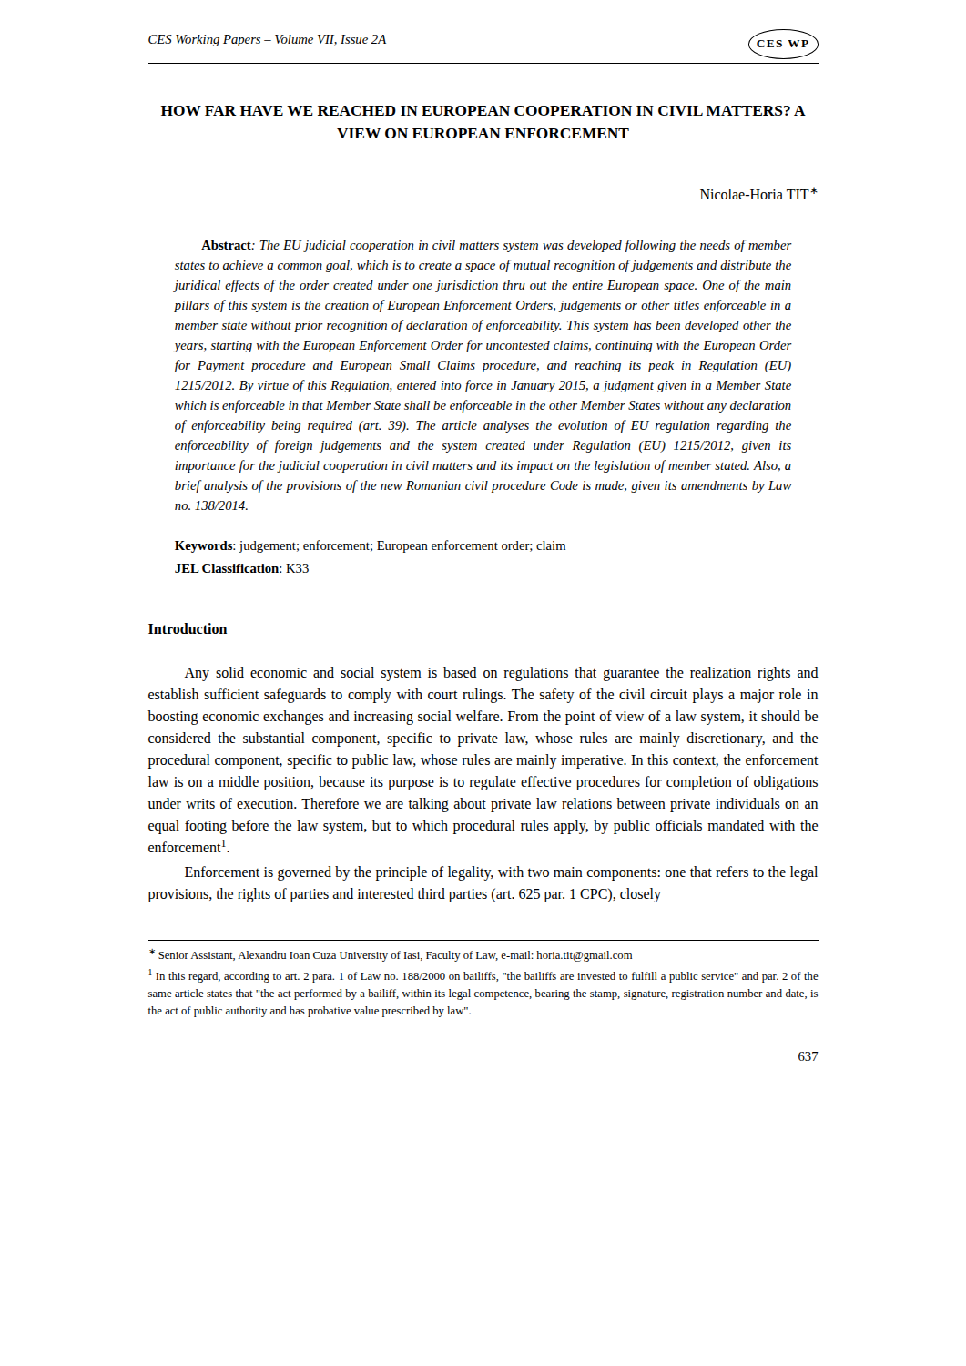CES Working Papers – Volume VII, Issue 2A
CES WP
How far have we reached in European cooperation in civil matters? A view on European enforcement
Nicolae-Horia TIT∗
Abstract: The EU judicial cooperation in civil matters system was developed following the needs of member states to achieve a common goal, which is to create a space of mutual recognition of judgements and distribute the juridical effects of the order created under one jurisdiction thru out the entire European space. One of the main pillars of this system is the creation of European Enforcement Orders, judgements or other titles enforceable in a member state without prior recognition of declaration of enforceability. This system has been developed other the years, starting with the European Enforcement Order for uncontested claims, continuing with the European Order for Payment procedure and European Small Claims procedure, and reaching its peak in Regulation (EU) 1215/2012. By virtue of this Regulation, entered into force in January 2015, a judgment given in a Member State which is enforceable in that Member State shall be enforceable in the other Member States without any declaration of enforceability being required (art. 39). The article analyses the evolution of EU regulation regarding the enforceability of foreign judgements and the system created under Regulation (EU) 1215/2012, given its importance for the judicial cooperation in civil matters and its impact on the legislation of member stated. Also, a brief analysis of the provisions of the new Romanian civil procedure Code is made, given its amendments by Law no. 138/2014.
Keywords: judgement; enforcement; European enforcement order; claim
JEL Classification: K33
Introduction
Any solid economic and social system is based on regulations that guarantee the realization rights and establish sufficient safeguards to comply with court rulings. The safety of the civil circuit plays a major role in boosting economic exchanges and increasing social welfare. From the point of view of a law system, it should be considered the substantial component, specific to private law, whose rules are mainly discretionary, and the procedural component, specific to public law, whose rules are mainly imperative. In this context, the enforcement law is on a middle position, because its purpose is to regulate effective procedures for completion of obligations under writs of execution. Therefore we are talking about private law relations between private individuals on an equal footing before the law system, but to which procedural rules apply, by public officials mandated with the enforcement1.
Enforcement is governed by the principle of legality, with two main components: one that refers to the legal provisions, the rights of parties and interested third parties (art. 625 par. 1 CPC), closely
∗ Senior Assistant, Alexandru Ioan Cuza University of Iasi, Faculty of Law, e-mail: horia.tit@gmail.com
1 In this regard, according to art. 2 para. 1 of Law no. 188/2000 on bailiffs, "the bailiffs are invested to fulfill a public service" and par. 2 of the same article states that "the act performed by a bailiff, within its legal competence, bearing the stamp, signature, registration number and date, is the act of public authority and has probative value prescribed by law".
637